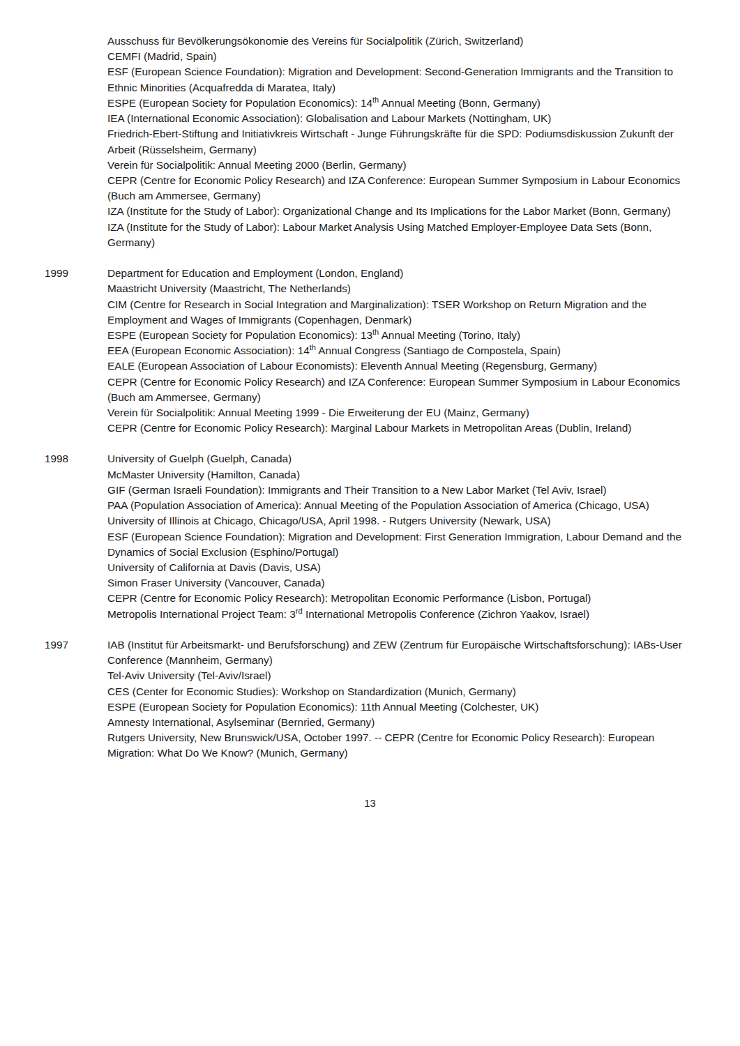| | Ausschuss für Bevölkerungsökonomie des Vereins für Socialpolitik (Zürich, Switzerland) CEMFI (Madrid, Spain) ESF (European Science Foundation): Migration and Development: Second-Generation Immigrants and the Transition to Ethnic Minorities (Acquafredda di Maratea, Italy) ESPE (European Society for Population Economics): 14 th Annual Meeting (Bonn, Germany) IEA (International Economic Association): Globalisation and Labour Markets (Nottingham, UK) Friedrich-Ebert-Stiftung and Initiativkreis Wirtschaft - Junge Führungskräfte für die SPD: Podiumsdiskussion Zukunft der Arbeit (Rüsselsheim, Germany) Verein für Socialpolitik: Annual Meeting 2000 (Berlin, Germany) CEPR (Centre for Economic Policy Research) and IZA Conference: European Summer Symposium in Labour Economics (Buch am Ammersee, Germany) IZA (Institute for the Study of Labor): Organizational Change and Its Implications for the Labor Market (Bonn, Germany) IZA (Institute for the Study of Labor): Labour Market Analysis Using Matched Employer-Employee Data Sets (Bonn, Germany) |
| 1999 | Department for Education and Employment (London, England) Maastricht University (Maastricht, The Netherlands) CIM (Centre for Research in Social Integration and Marginalization): TSER Workshop on Return Migration and the Employment and Wages of Immigrants (Copenhagen, Denmark) ESPE (European Society for Population Economics): 13 th Annual Meeting (Torino, Italy) EEA (European Economic Association): 14 th Annual Congress (Santiago de Compostela, Spain) EALE (European Association of Labour Economists): Eleventh Annual Meeting (Regensburg, Germany) CEPR (Centre for Economic Policy Research) and IZA Conference: European Summer Symposium in Labour Economics (Buch am Ammersee, Germany) Verein für Socialpolitik: Annual Meeting 1999 - Die Erweiterung der EU (Mainz, Germany) CEPR (Centre for Economic Policy Research): Marginal Labour Markets in Metropolitan Areas (Dublin, Ireland) |
| 1998 | University of Guelph (Guelph, Canada) McMaster University (Hamilton, Canada) GIF (German Israeli Foundation): Immigrants and Their Transition to a New Labor Market (Tel Aviv, Israel) PAA (Population Association of America): Annual Meeting of the Population Association of America (Chicago, USA) University of Illinois at Chicago, Chicago/USA, April 1998. - Rutgers University (Newark, USA) ESF (European Science Foundation): Migration and Development: First Generation Immigration, Labour Demand and the Dynamics of Social Exclusion (Esphino/Portugal) University of California at Davis (Davis, USA) Simon Fraser University (Vancouver, Canada) CEPR (Centre for Economic Policy Research): Metropolitan Economic Performance (Lisbon, Portugal) Metropolis International Project Team: 3 rd International Metropolis Conference (Zichron Yaakov, Israel) |
| 1997 | IAB (Institut für Arbeitsmarkt- und Berufsforschung) and ZEW (Zentrum für Europäische Wirtschaftsforschung): IABs-User Conference (Mannheim, Germany) Tel-Aviv University (Tel-Aviv/Israel) CES (Center for Economic Studies): Workshop on Standardization (Munich, Germany) ESPE (European Society for Population Economics): 11th Annual Meeting (Colchester, UK) Amnesty International, Asylseminar (Bernried, Germany) Rutgers University, New Brunswick/USA, October 1997. -- CEPR (Centre for Economic Policy Research): European Migration: What Do We Know? (Munich, Germany) |
13